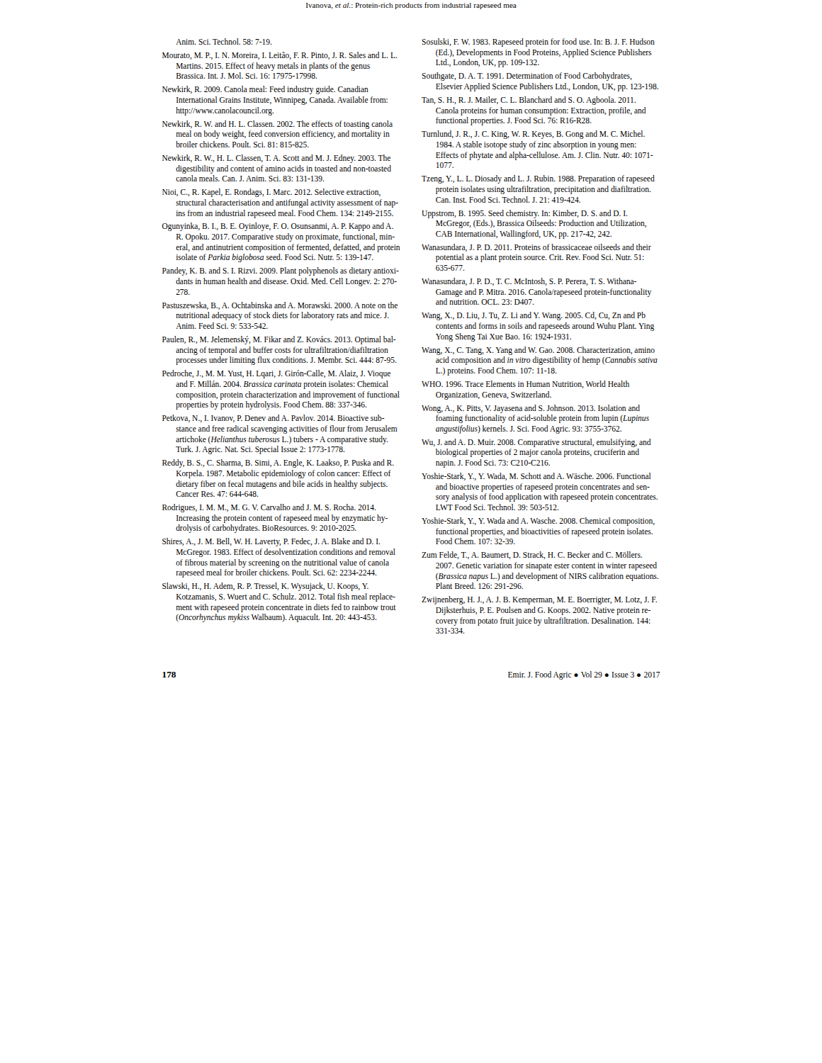Ivanova, et al.: Protein-rich products from industrial rapeseed mea
Anim. Sci. Technol. 58: 7-19.
Mourato, M. P., I. N. Moreira, I. Leitão, F. R. Pinto, J. R. Sales and L. L. Martins. 2015. Effect of heavy metals in plants of the genus Brassica. Int. J. Mol. Sci. 16: 17975-17998.
Newkirk, R. 2009. Canola meal: Feed industry guide. Canadian International Grains Institute, Winnipeg, Canada. Available from: http://www.canolacouncil.org.
Newkirk, R. W. and H. L. Classen. 2002. The effects of toasting canola meal on body weight, feed conversion efficiency, and mortality in broiler chickens. Poult. Sci. 81: 815-825.
Newkirk, R. W., H. L. Classen, T. A. Scott and M. J. Edney. 2003. The digestibility and content of amino acids in toasted and non-toasted canola meals. Can. J. Anim. Sci. 83: 131-139.
Nioi, C., R. Kapel, E. Rondags, I. Marc. 2012. Selective extraction, structural characterisation and antifungal activity assessment of napins from an industrial rapeseed meal. Food Chem. 134: 2149-2155.
Ogunyinka, B. I., B. E. Oyinloye, F. O. Osunsanmi, A. P. Kappo and A. R. Opoku. 2017. Comparative study on proximate, functional, mineral, and antinutrient composition of fermented, defatted, and protein isolate of Parkia biglobosa seed. Food Sci. Nutr. 5: 139-147.
Pandey, K. B. and S. I. Rizvi. 2009. Plant polyphenols as dietary antioxidants in human health and disease. Oxid. Med. Cell Longev. 2: 270-278.
Pastuszewska, B., A. Ochtabinska and A. Morawski. 2000. A note on the nutritional adequacy of stock diets for laboratory rats and mice. J. Anim. Feed Sci. 9: 533-542.
Paulen, R., M. Jelemenský, M. Fikar and Z. Kovács. 2013. Optimal balancing of temporal and buffer costs for ultrafiltration/diafiltration processes under limiting flux conditions. J. Membr. Sci. 444: 87-95.
Pedroche, J., M. M. Yust, H. Lqari, J. Girón-Calle, M. Alaiz, J. Vioque and F. Millán. 2004. Brassica carinata protein isolates: Chemical composition, protein characterization and improvement of functional properties by protein hydrolysis. Food Chem. 88: 337-346.
Petkova, N., I. Ivanov, P. Denev and A. Pavlov. 2014. Bioactive substance and free radical scavenging activities of flour from Jerusalem artichoke (Helianthus tuberosus L.) tubers - A comparative study. Turk. J. Agric. Nat. Sci. Special Issue 2: 1773-1778.
Reddy, B. S., C. Sharma, B. Simi, A. Engle, K. Laakso, P. Puska and R. Korpela. 1987. Metabolic epidemiology of colon cancer: Effect of dietary fiber on fecal mutagens and bile acids in healthy subjects. Cancer Res. 47: 644-648.
Rodrigues, I. M. M., M. G. V. Carvalho and J. M. S. Rocha. 2014. Increasing the protein content of rapeseed meal by enzymatic hydrolysis of carbohydrates. BioResources. 9: 2010-2025.
Shires, A., J. M. Bell, W. H. Laverty, P. Fedec, J. A. Blake and D. I. McGregor. 1983. Effect of desolventization conditions and removal of fibrous material by screening on the nutritional value of canola rapeseed meal for broiler chickens. Poult. Sci. 62: 2234-2244.
Slawski, H., H. Adem, R. P. Tressel, K. Wysujack, U. Koops, Y. Kotzamanis, S. Wuert and C. Schulz. 2012. Total fish meal replacement with rapeseed protein concentrate in diets fed to rainbow trout (Oncorhynchus mykiss Walbaum). Aquacult. Int. 20: 443-453.
Sosulski, F. W. 1983. Rapeseed protein for food use. In: B. J. F. Hudson (Ed.), Developments in Food Proteins, Applied Science Publishers Ltd., London, UK, pp. 109-132.
Southgate, D. A. T. 1991. Determination of Food Carbohydrates, Elsevier Applied Science Publishers Ltd., London, UK, pp. 123-198.
Tan, S. H., R. J. Mailer, C. L. Blanchard and S. O. Agboola. 2011. Canola proteins for human consumption: Extraction, profile, and functional properties. J. Food Sci. 76: R16-R28.
Turnlund, J. R., J. C. King, W. R. Keyes, B. Gong and M. C. Michel. 1984. A stable isotope study of zinc absorption in young men: Effects of phytate and alpha-cellulose. Am. J. Clin. Nutr. 40: 1071-1077.
Tzeng, Y., L. L. Diosady and L. J. Rubin. 1988. Preparation of rapeseed protein isolates using ultrafiltration, precipitation and diafiltration. Can. Inst. Food Sci. Technol. J. 21: 419-424.
Uppstrom, B. 1995. Seed chemistry. In: Kimber, D. S. and D. I. McGregor, (Eds.), Brassica Oilseeds: Production and Utilization, CAB International, Wallingford, UK, pp. 217-42, 242.
Wanasundara, J. P. D. 2011. Proteins of brassicaceae oilseeds and their potential as a plant protein source. Crit. Rev. Food Sci. Nutr. 51: 635-677.
Wanasundara, J. P. D., T. C. McIntosh, S. P. Perera, T. S. Withana-Gamage and P. Mitra. 2016. Canola/rapeseed protein-functionality and nutrition. OCL. 23: D407.
Wang, X., D. Liu, J. Tu, Z. Li and Y. Wang. 2005. Cd, Cu, Zn and Pb contents and forms in soils and rapeseeds around Wuhu Plant. Ying Yong Sheng Tai Xue Bao. 16: 1924-1931.
Wang, X., C. Tang, X. Yang and W. Gao. 2008. Characterization, amino acid composition and in vitro digestibility of hemp (Cannabis sativa L.) proteins. Food Chem. 107: 11-18.
WHO. 1996. Trace Elements in Human Nutrition, World Health Organization, Geneva, Switzerland.
Wong, A., K. Pitts, V. Jayasena and S. Johnson. 2013. Isolation and foaming functionality of acid-soluble protein from lupin (Lupinus angustifolius) kernels. J. Sci. Food Agric. 93: 3755-3762.
Wu, J. and A. D. Muir. 2008. Comparative structural, emulsifying, and biological properties of 2 major canola proteins, cruciferin and napin. J. Food Sci. 73: C210-C216.
Yoshie-Stark, Y., Y. Wada, M. Schott and A. Wäsche. 2006. Functional and bioactive properties of rapeseed protein concentrates and sensory analysis of food application with rapeseed protein concentrates. LWT Food Sci. Technol. 39: 503-512.
Yoshie-Stark, Y., Y. Wada and A. Wasche. 2008. Chemical composition, functional properties, and bioactivities of rapeseed protein isolates. Food Chem. 107: 32-39.
Zum Felde, T., A. Baumert, D. Strack, H. C. Becker and C. Möllers. 2007. Genetic variation for sinapate ester content in winter rapeseed (Brassica napus L.) and development of NIRS calibration equations. Plant Breed. 126: 291-296.
Zwijnenberg, H. J., A. J. B. Kemperman, M. E. Boerrigter, M. Lotz, J. F. Dijksterhuis, P. E. Poulsen and G. Koops. 2002. Native protein recovery from potato fruit juice by ultrafiltration. Desalination. 144: 331-334.
178
Emir. J. Food Agric ● Vol 29 ● Issue 3 ● 2017